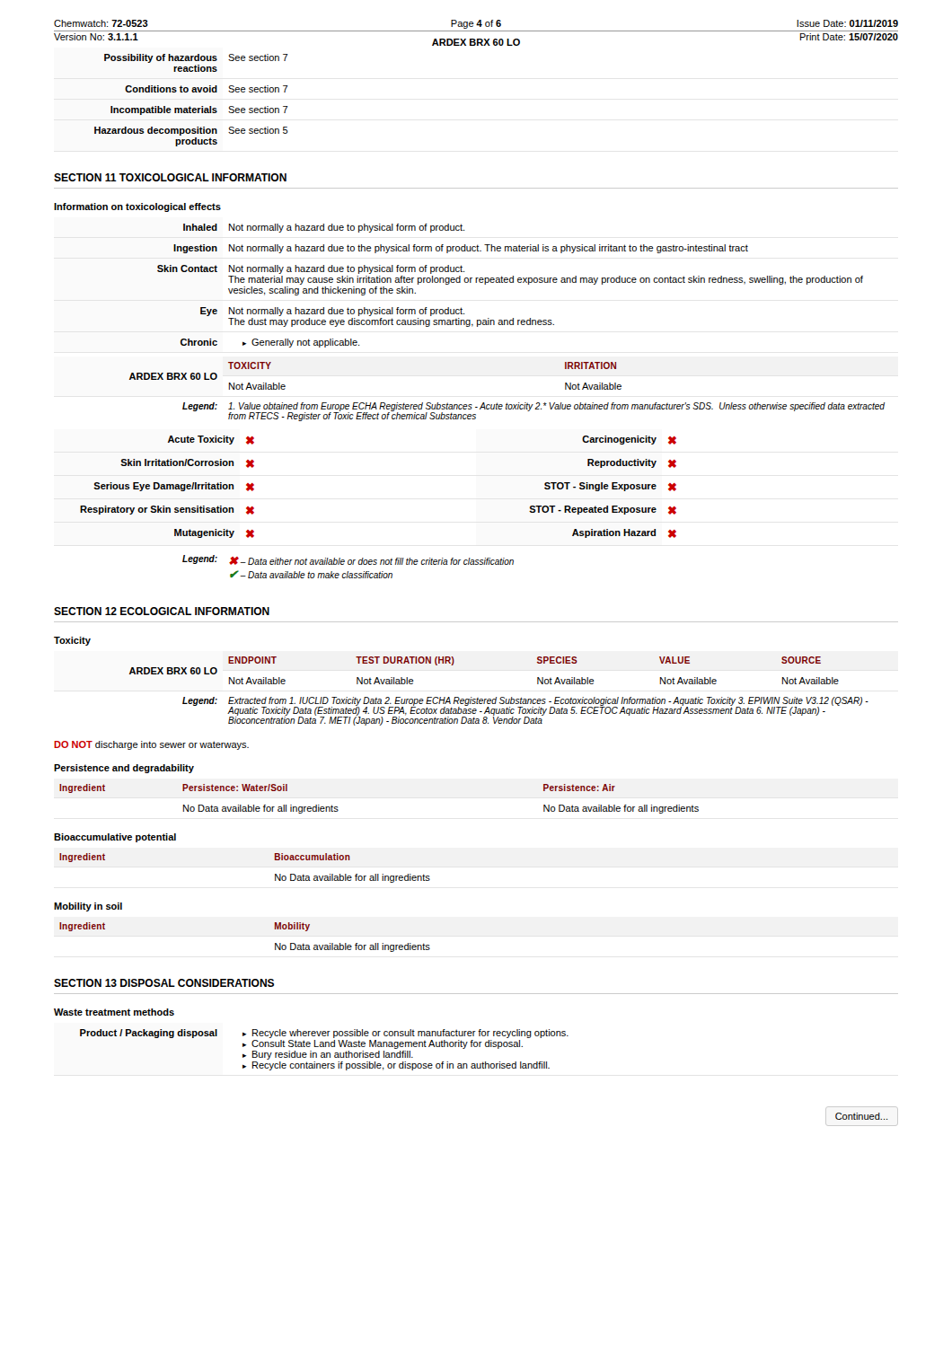Chemwatch: 72-0523
Version No: 3.1.1.1
Page 4 of 6
ARDEX BRX 60 LO
Issue Date: 01/11/2019
Print Date: 15/07/2020
| Possibility of hazardous reactions | See section 7 |
| Conditions to avoid | See section 7 |
| Incompatible materials | See section 7 |
| Hazardous decomposition products | See section 5 |
SECTION 11 TOXICOLOGICAL INFORMATION
Information on toxicological effects
| Inhaled | Not normally a hazard due to physical form of product. |
| Ingestion | Not normally a hazard due to the physical form of product. The material is a physical irritant to the gastro-intestinal tract |
| Skin Contact | Not normally a hazard due to physical form of product. The material may cause skin irritation after prolonged or repeated exposure and may produce on contact skin redness, swelling, the production of vesicles, scaling and thickening of the skin. |
| Eye | Not normally a hazard due to physical form of product. The dust may produce eye discomfort causing smarting, pain and redness. |
| Chronic | Generally not applicable. |
| ARDEX BRX 60 LO | TOXICITY | IRRITATION |
| Not Available | Not Available |
| Legend: | 1. Value obtained from Europe ECHA Registered Substances - Acute toxicity 2.* Value obtained from manufacturer's SDS. Unless otherwise specified data extracted from RTECS - Register of Toxic Effect of chemical Substances |
| Acute Toxicity | ✖ | Carcinogenicity | ✖ |
| Skin Irritation/Corrosion | ✖ | Reproductivity | ✖ |
| Serious Eye Damage/Irritation | ✖ | STOT - Single Exposure | ✖ |
| Respiratory or Skin sensitisation | ✖ | STOT - Repeated Exposure | ✖ |
| Mutagenicity | ✖ | Aspiration Hazard | ✖ |
| Legend: | ✖ – Data either not available or does not fill the criteria for classification ✔ – Data available to make classification |
SECTION 12 ECOLOGICAL INFORMATION
Toxicity
| ARDEX BRX 60 LO | ENDPOINT | TEST DURATION (HR) | SPECIES | VALUE | SOURCE |
| Not Available | Not Available | Not Available | Not Available | Not Available |
| Legend: | Extracted from 1. IUCLID Toxicity Data 2. Europe ECHA Registered Substances - Ecotoxicological Information - Aquatic Toxicity 3. EPIWIN Suite V3.12 (QSAR) - Aquatic Toxicity Data (Estimated) 4. US EPA, Ecotox database - Aquatic Toxicity Data 5. ECETOC Aquatic Hazard Assessment Data 6. NITE (Japan) - Bioconcentration Data 7. METI (Japan) - Bioconcentration Data 8. Vendor Data |
DO NOT discharge into sewer or waterways.
Persistence and degradability
| Ingredient | Persistence: Water/Soil | Persistence: Air |
| --- | --- | --- |
| | No Data available for all ingredients | No Data available for all ingredients |
Bioaccumulative potential
| Ingredient | Bioaccumulation |
| --- | --- |
| | No Data available for all ingredients |
Mobility in soil
| Ingredient | Mobility |
| --- | --- |
| | No Data available for all ingredients |
SECTION 13 DISPOSAL CONSIDERATIONS
Waste treatment methods
| Product / Packaging disposal | Recycle wherever possible or consult manufacturer for recycling options. Consult State Land Waste Management Authority for disposal. Bury residue in an authorised landfill. Recycle containers if possible, or dispose of in an authorised landfill. |
Continued...